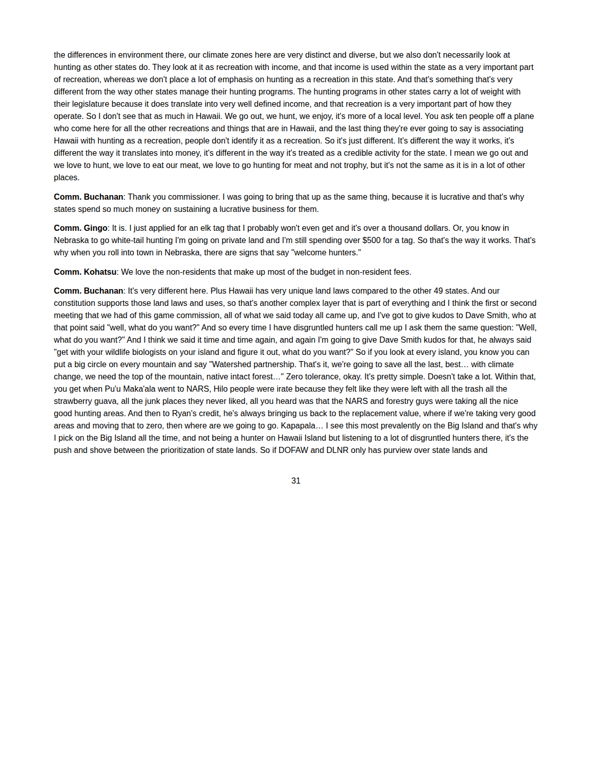the differences in environment there, our climate zones here are very distinct and diverse, but we also don't necessarily look at hunting as other states do. They look at it as recreation with income, and that income is used within the state as a very important part of recreation, whereas we don't place a lot of emphasis on hunting as a recreation in this state. And that's something that's very different from the way other states manage their hunting programs. The hunting programs in other states carry a lot of weight with their legislature because it does translate into very well defined income, and that recreation is a very important part of how they operate. So I don't see that as much in Hawaii. We go out, we hunt, we enjoy, it's more of a local level. You ask ten people off a plane who come here for all the other recreations and things that are in Hawaii, and the last thing they're ever going to say is associating Hawaii with hunting as a recreation, people don't identify it as a recreation. So it's just different. It's different the way it works, it's different the way it translates into money, it's different in the way it's treated as a credible activity for the state. I mean we go out and we love to hunt, we love to eat our meat, we love to go hunting for meat and not trophy, but it's not the same as it is in a lot of other places.
Comm. Buchanan: Thank you commissioner. I was going to bring that up as the same thing, because it is lucrative and that's why states spend so much money on sustaining a lucrative business for them.
Comm. Gingo: It is. I just applied for an elk tag that I probably won't even get and it's over a thousand dollars. Or, you know in Nebraska to go white-tail hunting I'm going on private land and I'm still spending over $500 for a tag. So that's the way it works. That's why when you roll into town in Nebraska, there are signs that say "welcome hunters."
Comm. Kohatsu: We love the non-residents that make up most of the budget in non-resident fees.
Comm. Buchanan: It's very different here. Plus Hawaii has very unique land laws compared to the other 49 states. And our constitution supports those land laws and uses, so that's another complex layer that is part of everything and I think the first or second meeting that we had of this game commission, all of what we said today all came up, and I've got to give kudos to Dave Smith, who at that point said "well, what do you want?" And so every time I have disgruntled hunters call me up I ask them the same question: "Well, what do you want?" And I think we said it time and time again, and again I'm going to give Dave Smith kudos for that, he always said "get with your wildlife biologists on your island and figure it out, what do you want?" So if you look at every island, you know you can put a big circle on every mountain and say "Watershed partnership. That's it, we're going to save all the last, best… with climate change, we need the top of the mountain, native intact forest…" Zero tolerance, okay. It's pretty simple. Doesn't take a lot. Within that, you get when Pu'u Maka'ala went to NARS, Hilo people were irate because they felt like they were left with all the trash all the strawberry guava, all the junk places they never liked, all you heard was that the NARS and forestry guys were taking all the nice good hunting areas. And then to Ryan's credit, he's always bringing us back to the replacement value, where if we're taking very good areas and moving that to zero, then where are we going to go. Kapapala… I see this most prevalently on the Big Island and that's why I pick on the Big Island all the time, and not being a hunter on Hawaii Island but listening to a lot of disgruntled hunters there, it's the push and shove between the prioritization of state lands. So if DOFAW and DLNR only has purview over state lands and
31